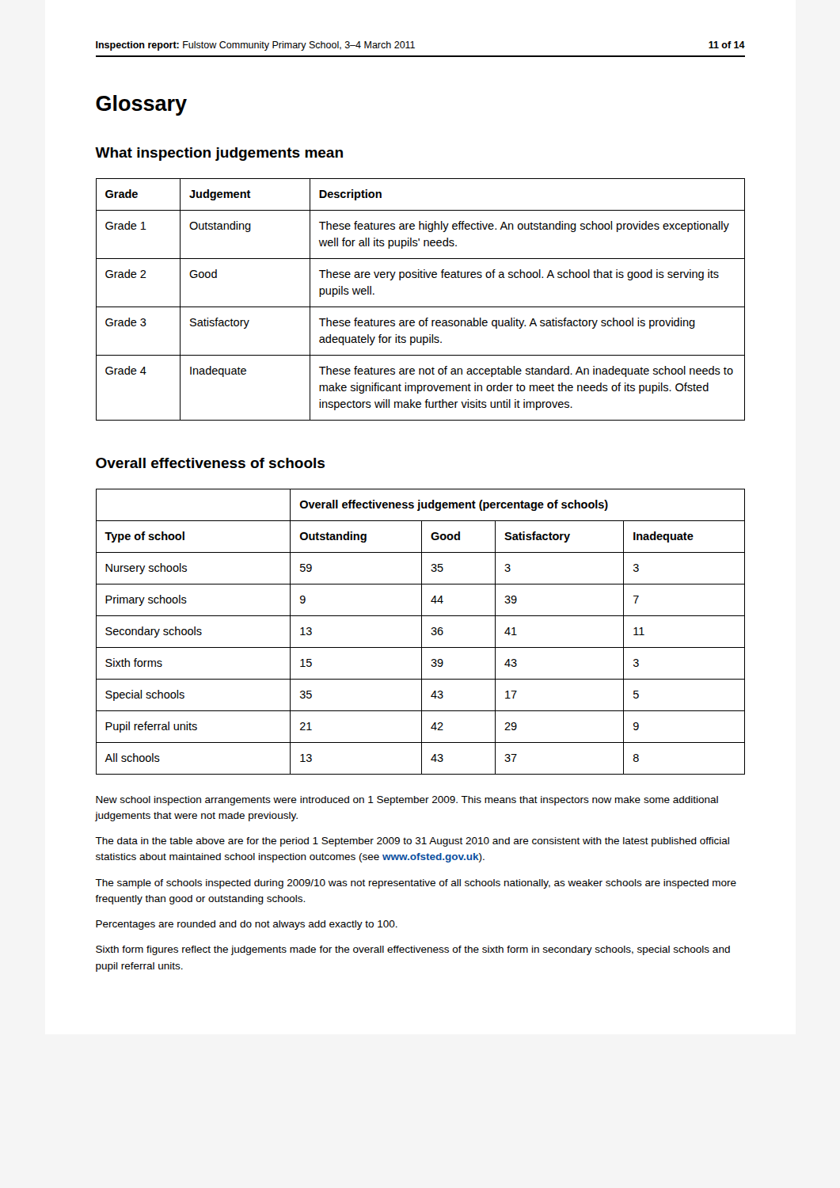Inspection report: Fulstow Community Primary School, 3–4 March 2011
11 of 14
Glossary
What inspection judgements mean
| Grade | Judgement | Description |
| --- | --- | --- |
| Grade 1 | Outstanding | These features are highly effective. An outstanding school provides exceptionally well for all its pupils' needs. |
| Grade 2 | Good | These are very positive features of a school. A school that is good is serving its pupils well. |
| Grade 3 | Satisfactory | These features are of reasonable quality. A satisfactory school is providing adequately for its pupils. |
| Grade 4 | Inadequate | These features are not of an acceptable standard. An inadequate school needs to make significant improvement in order to meet the needs of its pupils. Ofsted inspectors will make further visits until it improves. |
Overall effectiveness of schools
| | Overall effectiveness judgement (percentage of schools) |
| Type of school | Outstanding | Good | Satisfactory | Inadequate |
| Nursery schools | 59 | 35 | 3 | 3 |
| Primary schools | 9 | 44 | 39 | 7 |
| Secondary schools | 13 | 36 | 41 | 11 |
| Sixth forms | 15 | 39 | 43 | 3 |
| Special schools | 35 | 43 | 17 | 5 |
| Pupil referral units | 21 | 42 | 29 | 9 |
| All schools | 13 | 43 | 37 | 8 |
New school inspection arrangements were introduced on 1 September 2009. This means that inspectors now make some additional judgements that were not made previously.
The data in the table above are for the period 1 September 2009 to 31 August 2010 and are consistent with the latest published official statistics about maintained school inspection outcomes (see www.ofsted.gov.uk).
The sample of schools inspected during 2009/10 was not representative of all schools nationally, as weaker schools are inspected more frequently than good or outstanding schools.
Percentages are rounded and do not always add exactly to 100.
Sixth form figures reflect the judgements made for the overall effectiveness of the sixth form in secondary schools, special schools and pupil referral units.